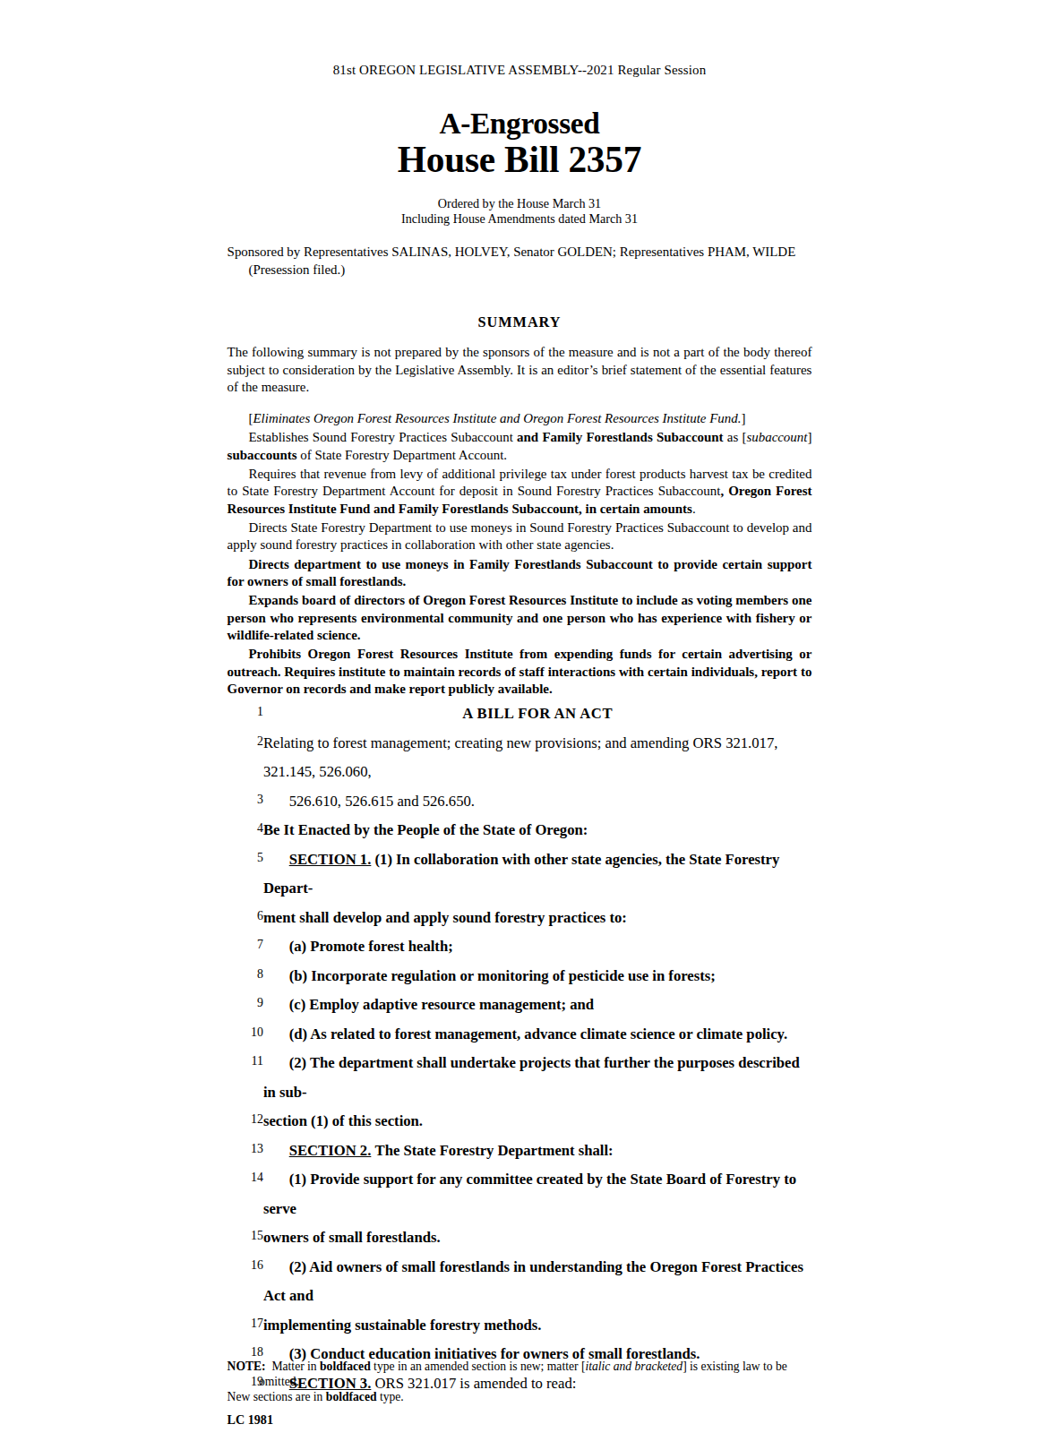81st OREGON LEGISLATIVE ASSEMBLY--2021 Regular Session
A-Engrossed
House Bill 2357
Ordered by the House March 31
Including House Amendments dated March 31
Sponsored by Representatives SALINAS, HOLVEY, Senator GOLDEN; Representatives PHAM, WILDE (Presession filed.)
SUMMARY
The following summary is not prepared by the sponsors of the measure and is not a part of the body thereof subject to consideration by the Legislative Assembly. It is an editor’s brief statement of the essential features of the measure.
[Eliminates Oregon Forest Resources Institute and Oregon Forest Resources Institute Fund.]
Establishes Sound Forestry Practices Subaccount and Family Forestlands Subaccount as [subaccount] subaccounts of State Forestry Department Account.
Requires that revenue from levy of additional privilege tax under forest products harvest tax be credited to State Forestry Department Account for deposit in Sound Forestry Practices Subaccount, Oregon Forest Resources Institute Fund and Family Forestlands Subaccount, in certain amounts.
Directs State Forestry Department to use moneys in Sound Forestry Practices Subaccount to develop and apply sound forestry practices in collaboration with other state agencies.
Directs department to use moneys in Family Forestlands Subaccount to provide certain support for owners of small forestlands.
Expands board of directors of Oregon Forest Resources Institute to include as voting members one person who represents environmental community and one person who has experience with fishery or wildlife-related science.
Prohibits Oregon Forest Resources Institute from expending funds for certain advertising or outreach. Requires institute to maintain records of staff interactions with certain individuals, report to Governor on records and make report publicly available.
| 1 | A BILL FOR AN ACT |
| 2 | Relating to forest management; creating new provisions; and amending ORS 321.017, 321.145, 526.060, |
| 3 | 526.610, 526.615 and 526.650. |
| 4 | Be It Enacted by the People of the State of Oregon: |
| 5 | SECTION 1. (1) In collaboration with other state agencies, the State Forestry Depart- |
| 6 | ment shall develop and apply sound forestry practices to: |
| 7 | (a) Promote forest health; |
| 8 | (b) Incorporate regulation or monitoring of pesticide use in forests; |
| 9 | (c) Employ adaptive resource management; and |
| 10 | (d) As related to forest management, advance climate science or climate policy. |
| 11 | (2) The department shall undertake projects that further the purposes described in sub- |
| 12 | section (1) of this section. |
| 13 | SECTION 2. The State Forestry Department shall: |
| 14 | (1) Provide support for any committee created by the State Board of Forestry to serve |
| 15 | owners of small forestlands. |
| 16 | (2) Aid owners of small forestlands in understanding the Oregon Forest Practices Act and |
| 17 | implementing sustainable forestry methods. |
| 18 | (3) Conduct education initiatives for owners of small forestlands. |
| 19 | SECTION 3. ORS 321.017 is amended to read: |
NOTE: Matter in boldfaced type in an amended section is new; matter [italic and bracketed] is existing law to be omitted. New sections are in boldfaced type.
LC 1981